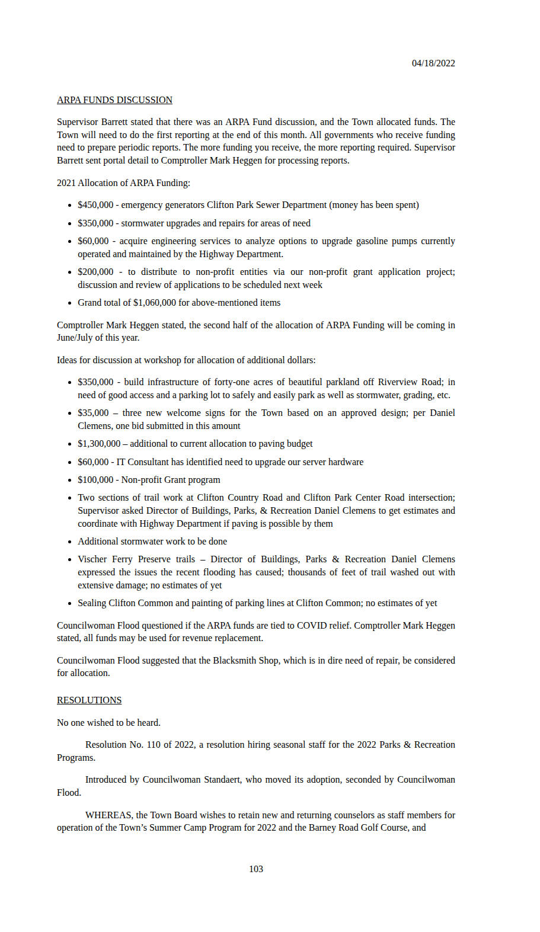04/18/2022
ARPA Funds Discussion
Supervisor Barrett stated that there was an ARPA Fund discussion, and the Town allocated funds. The Town will need to do the first reporting at the end of this month. All governments who receive funding need to prepare periodic reports. The more funding you receive, the more reporting required. Supervisor Barrett sent portal detail to Comptroller Mark Heggen for processing reports.
2021 Allocation of ARPA Funding:
$450,000 - emergency generators Clifton Park Sewer Department (money has been spent)
$350,000 - stormwater upgrades and repairs for areas of need
$60,000 - acquire engineering services to analyze options to upgrade gasoline pumps currently operated and maintained by the Highway Department.
$200,000 - to distribute to non-profit entities via our non-profit grant application project; discussion and review of applications to be scheduled next week
Grand total of $1,060,000 for above-mentioned items
Comptroller Mark Heggen stated, the second half of the allocation of ARPA Funding will be coming in June/July of this year.
Ideas for discussion at workshop for allocation of additional dollars:
$350,000 - build infrastructure of forty-one acres of beautiful parkland off Riverview Road; in need of good access and a parking lot to safely and easily park as well as stormwater, grading, etc.
$35,000 – three new welcome signs for the Town based on an approved design; per Daniel Clemens, one bid submitted in this amount
$1,300,000 – additional to current allocation to paving budget
$60,000 - IT Consultant has identified need to upgrade our server hardware
$100,000 - Non-profit Grant program
Two sections of trail work at Clifton Country Road and Clifton Park Center Road intersection; Supervisor asked Director of Buildings, Parks, & Recreation Daniel Clemens to get estimates and coordinate with Highway Department if paving is possible by them
Additional stormwater work to be done
Vischer Ferry Preserve trails – Director of Buildings, Parks & Recreation Daniel Clemens expressed the issues the recent flooding has caused; thousands of feet of trail washed out with extensive damage; no estimates of yet
Sealing Clifton Common and painting of parking lines at Clifton Common; no estimates of yet
Councilwoman Flood questioned if the ARPA funds are tied to COVID relief. Comptroller Mark Heggen stated, all funds may be used for revenue replacement.
Councilwoman Flood suggested that the Blacksmith Shop, which is in dire need of repair, be considered for allocation.
Resolutions
No one wished to be heard.
Resolution No. 110 of 2022, a resolution hiring seasonal staff for the 2022 Parks & Recreation Programs.
Introduced by Councilwoman Standaert, who moved its adoption, seconded by Councilwoman Flood.
WHEREAS, the Town Board wishes to retain new and returning counselors as staff members for operation of the Town’s Summer Camp Program for 2022 and the Barney Road Golf Course, and
103